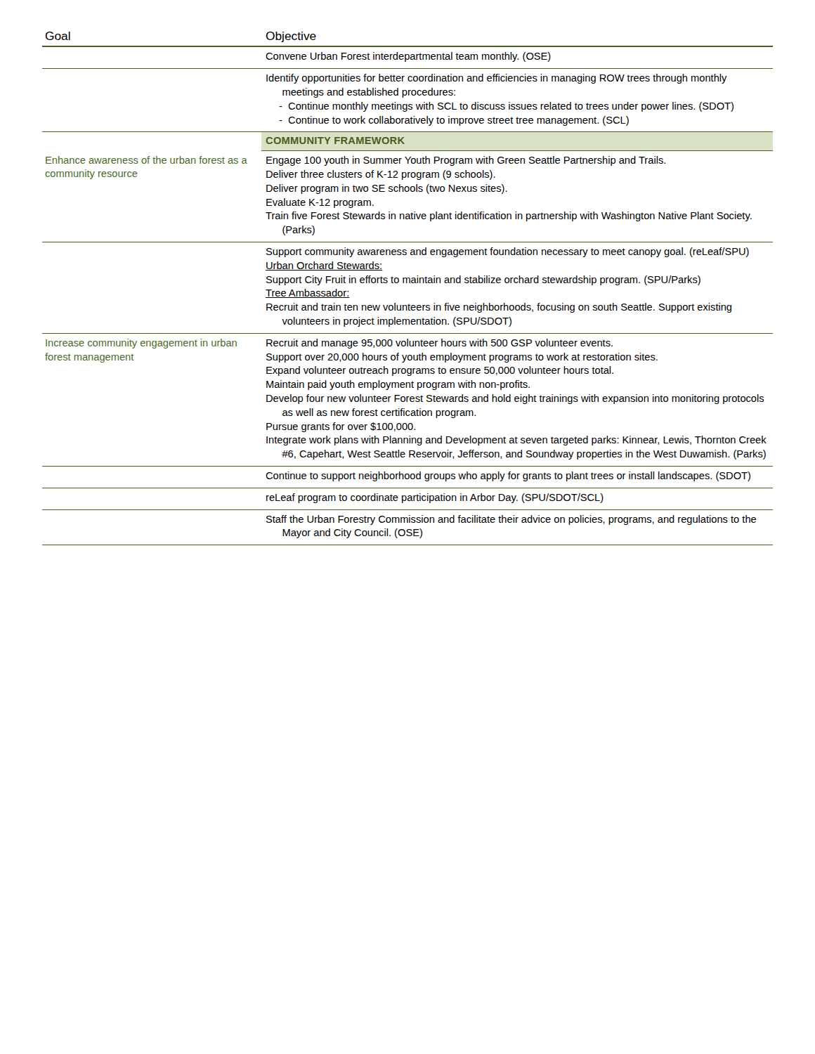| Goal | Objective |
| --- | --- |
| | Convene Urban Forest interdepartmental team monthly. (OSE) |
| | Identify opportunities for better coordination and efficiencies in managing ROW trees through monthly meetings and established procedures: - Continue monthly meetings with SCL to discuss issues related to trees under power lines. (SDOT) - Continue to work collaboratively to improve street tree management. (SCL) |
| | COMMUNITY FRAMEWORK |
| Enhance awareness of the urban forest as a community resource | Engage 100 youth in Summer Youth Program with Green Seattle Partnership and Trails. Deliver three clusters of K-12 program (9 schools). Deliver program in two SE schools (two Nexus sites). Evaluate K-12 program. Train five Forest Stewards in native plant identification in partnership with Washington Native Plant Society. (Parks) |
| | Support community awareness and engagement foundation necessary to meet canopy goal. (reLeaf/SPU) Urban Orchard Stewards: Support City Fruit in efforts to maintain and stabilize orchard stewardship program. (SPU/Parks) Tree Ambassador: Recruit and train ten new volunteers in five neighborhoods, focusing on south Seattle. Support existing volunteers in project implementation. (SPU/SDOT) |
| Increase community engagement in urban forest management | Recruit and manage 95,000 volunteer hours with 500 GSP volunteer events. Support over 20,000 hours of youth employment programs to work at restoration sites. Expand volunteer outreach programs to ensure 50,000 volunteer hours total. Maintain paid youth employment program with non-profits. Develop four new volunteer Forest Stewards and hold eight trainings with expansion into monitoring protocols as well as new forest certification program. Pursue grants for over $100,000. Integrate work plans with Planning and Development at seven targeted parks: Kinnear, Lewis, Thornton Creek #6, Capehart, West Seattle Reservoir, Jefferson, and Soundway properties in the West Duwamish. (Parks) |
| | Continue to support neighborhood groups who apply for grants to plant trees or install landscapes. (SDOT) |
| | reLeaf program to coordinate participation in Arbor Day. (SPU/SDOT/SCL) |
| | Staff the Urban Forestry Commission and facilitate their advice on policies, programs, and regulations to the Mayor and City Council. (OSE) |